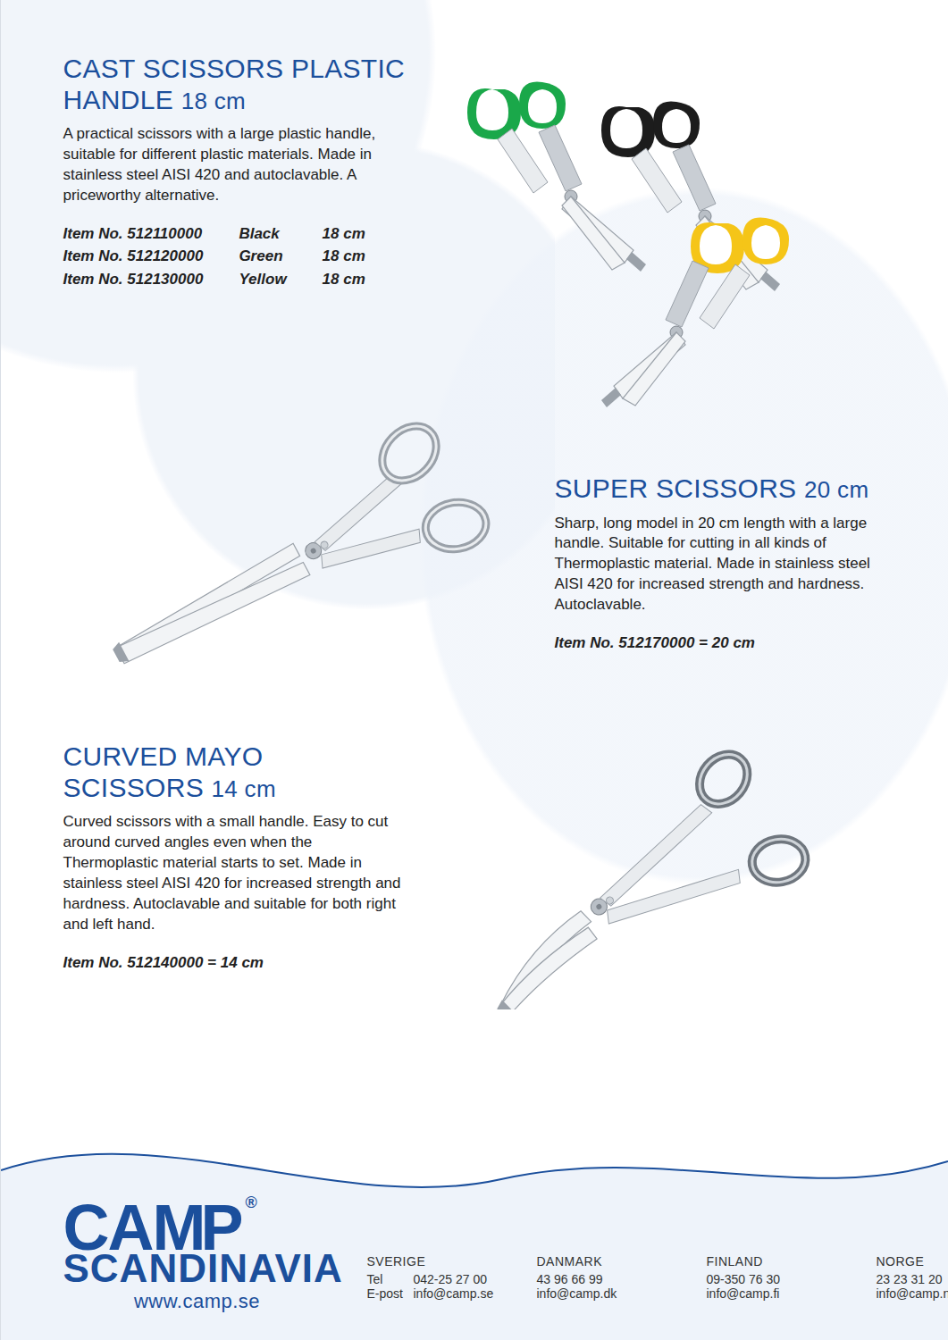CAST SCISSORS PLASTIC
HANDLE 18 cm
A practical scissors with a large plastic handle, suitable for different plastic materials. Made in stainless steel AISI 420 and autoclavable. A priceworthy alternative.
| Item No. 512110000 | Black | 18 cm |
| Item No. 512120000 | Green | 18 cm |
| Item No. 512130000 | Yellow | 18 cm |
SUPER SCISSORS 20 cm
Sharp, long model in 20 cm length with a large handle. Suitable for cutting in all kinds of Thermoplastic material. Made in stainless steel AISI 420 for increased strength and hardness. Autoclavable.
Item No. 512170000 = 20 cm
CURVED MAYO SCISSORS 14 cm
Curved scissors with a small handle. Easy to cut around curved angles even when the Thermoplastic material starts to set. Made in stainless steel AISI 420 for increased strength and hardness. Autoclavable and suitable for both right and left hand.
Item No. 512140000 = 14 cm
CAMP®
SCANDINAVIA
www.camp.se
SVERIGE
Tel 042-25 27 00
E-post info@camp.se
DANMARK
43 96 66 99
info@camp.dk
FINLAND
09-350 76 30
info@camp.fi
NORGE
23 23 31 20
info@camp.no